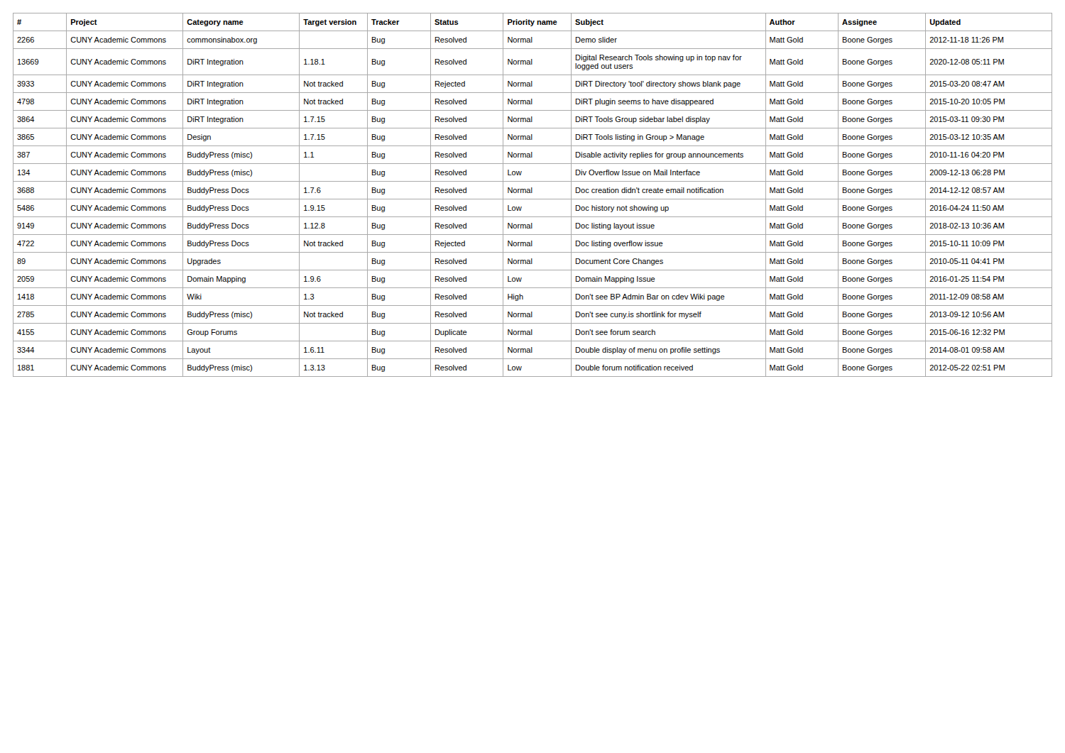| # | Project | Category name | Target version | Tracker | Status | Priority name | Subject | Author | Assignee | Updated |
| --- | --- | --- | --- | --- | --- | --- | --- | --- | --- | --- |
| 2266 | CUNY Academic Commons | commonsinabox.org | | Bug | Resolved | Normal | Demo slider | Matt Gold | Boone Gorges | 2012-11-18 11:26 PM |
| 13669 | CUNY Academic Commons | DiRT Integration | 1.18.1 | Bug | Resolved | Normal | Digital Research Tools showing up in top nav for logged out users | Matt Gold | Boone Gorges | 2020-12-08 05:11 PM |
| 3933 | CUNY Academic Commons | DiRT Integration | Not tracked | Bug | Rejected | Normal | DiRT Directory 'tool' directory shows blank page | Matt Gold | Boone Gorges | 2015-03-20 08:47 AM |
| 4798 | CUNY Academic Commons | DiRT Integration | Not tracked | Bug | Resolved | Normal | DiRT plugin seems to have disappeared | Matt Gold | Boone Gorges | 2015-10-20 10:05 PM |
| 3864 | CUNY Academic Commons | DiRT Integration | 1.7.15 | Bug | Resolved | Normal | DiRT Tools Group sidebar label display | Matt Gold | Boone Gorges | 2015-03-11 09:30 PM |
| 3865 | CUNY Academic Commons | Design | 1.7.15 | Bug | Resolved | Normal | DiRT Tools listing in Group > Manage | Matt Gold | Boone Gorges | 2015-03-12 10:35 AM |
| 387 | CUNY Academic Commons | BuddyPress (misc) | 1.1 | Bug | Resolved | Normal | Disable activity replies for group announcements | Matt Gold | Boone Gorges | 2010-11-16 04:20 PM |
| 134 | CUNY Academic Commons | BuddyPress (misc) | | Bug | Resolved | Low | Div Overflow Issue on Mail Interface | Matt Gold | Boone Gorges | 2009-12-13 06:28 PM |
| 3688 | CUNY Academic Commons | BuddyPress Docs | 1.7.6 | Bug | Resolved | Normal | Doc creation didn't create email notification | Matt Gold | Boone Gorges | 2014-12-12 08:57 AM |
| 5486 | CUNY Academic Commons | BuddyPress Docs | 1.9.15 | Bug | Resolved | Low | Doc history not showing up | Matt Gold | Boone Gorges | 2016-04-24 11:50 AM |
| 9149 | CUNY Academic Commons | BuddyPress Docs | 1.12.8 | Bug | Resolved | Normal | Doc listing layout issue | Matt Gold | Boone Gorges | 2018-02-13 10:36 AM |
| 4722 | CUNY Academic Commons | BuddyPress Docs | Not tracked | Bug | Rejected | Normal | Doc listing overflow issue | Matt Gold | Boone Gorges | 2015-10-11 10:09 PM |
| 89 | CUNY Academic Commons | Upgrades | | Bug | Resolved | Normal | Document Core Changes | Matt Gold | Boone Gorges | 2010-05-11 04:41 PM |
| 2059 | CUNY Academic Commons | Domain Mapping | 1.9.6 | Bug | Resolved | Low | Domain Mapping Issue | Matt Gold | Boone Gorges | 2016-01-25 11:54 PM |
| 1418 | CUNY Academic Commons | Wiki | 1.3 | Bug | Resolved | High | Don't see BP Admin Bar on cdev Wiki page | Matt Gold | Boone Gorges | 2011-12-09 08:58 AM |
| 2785 | CUNY Academic Commons | BuddyPress (misc) | Not tracked | Bug | Resolved | Normal | Don't see cuny.is shortlink for myself | Matt Gold | Boone Gorges | 2013-09-12 10:56 AM |
| 4155 | CUNY Academic Commons | Group Forums | | Bug | Duplicate | Normal | Don't see forum search | Matt Gold | Boone Gorges | 2015-06-16 12:32 PM |
| 3344 | CUNY Academic Commons | Layout | 1.6.11 | Bug | Resolved | Normal | Double display of menu on profile settings | Matt Gold | Boone Gorges | 2014-08-01 09:58 AM |
| 1881 | CUNY Academic Commons | BuddyPress (misc) | 1.3.13 | Bug | Resolved | Low | Double forum notification received | Matt Gold | Boone Gorges | 2012-05-22 02:51 PM |